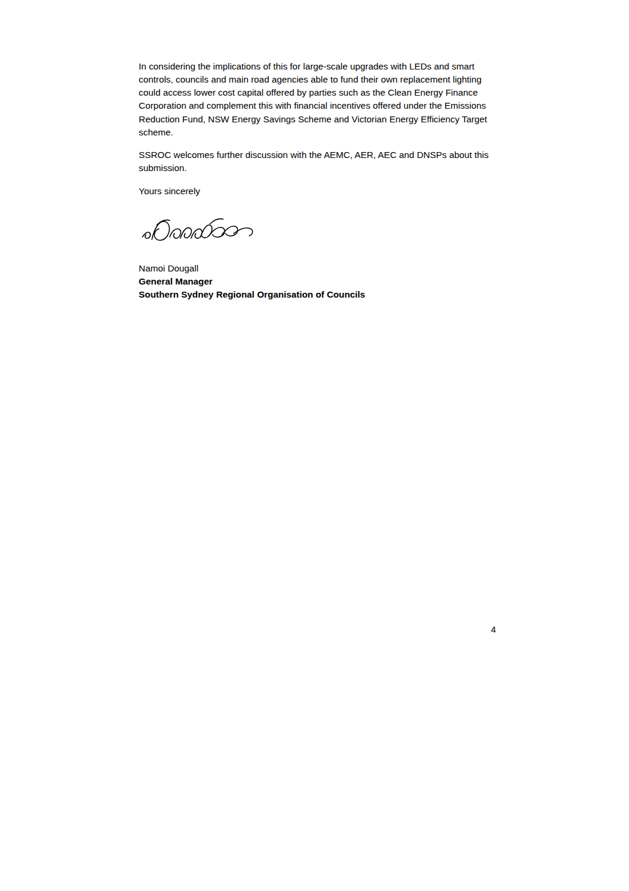In considering the implications of this for large-scale upgrades with LEDs and smart controls, councils and main road agencies able to fund their own replacement lighting could access lower cost capital offered by parties such as the Clean Energy Finance Corporation and complement this with financial incentives offered under the Emissions Reduction Fund, NSW Energy Savings Scheme and Victorian Energy Efficiency Target scheme.
SSROC welcomes further discussion with the AEMC, AER, AEC and DNSPs about this submission.
Yours sincerely
Namoi Dougall
General Manager
Southern Sydney Regional Organisation of Councils
4